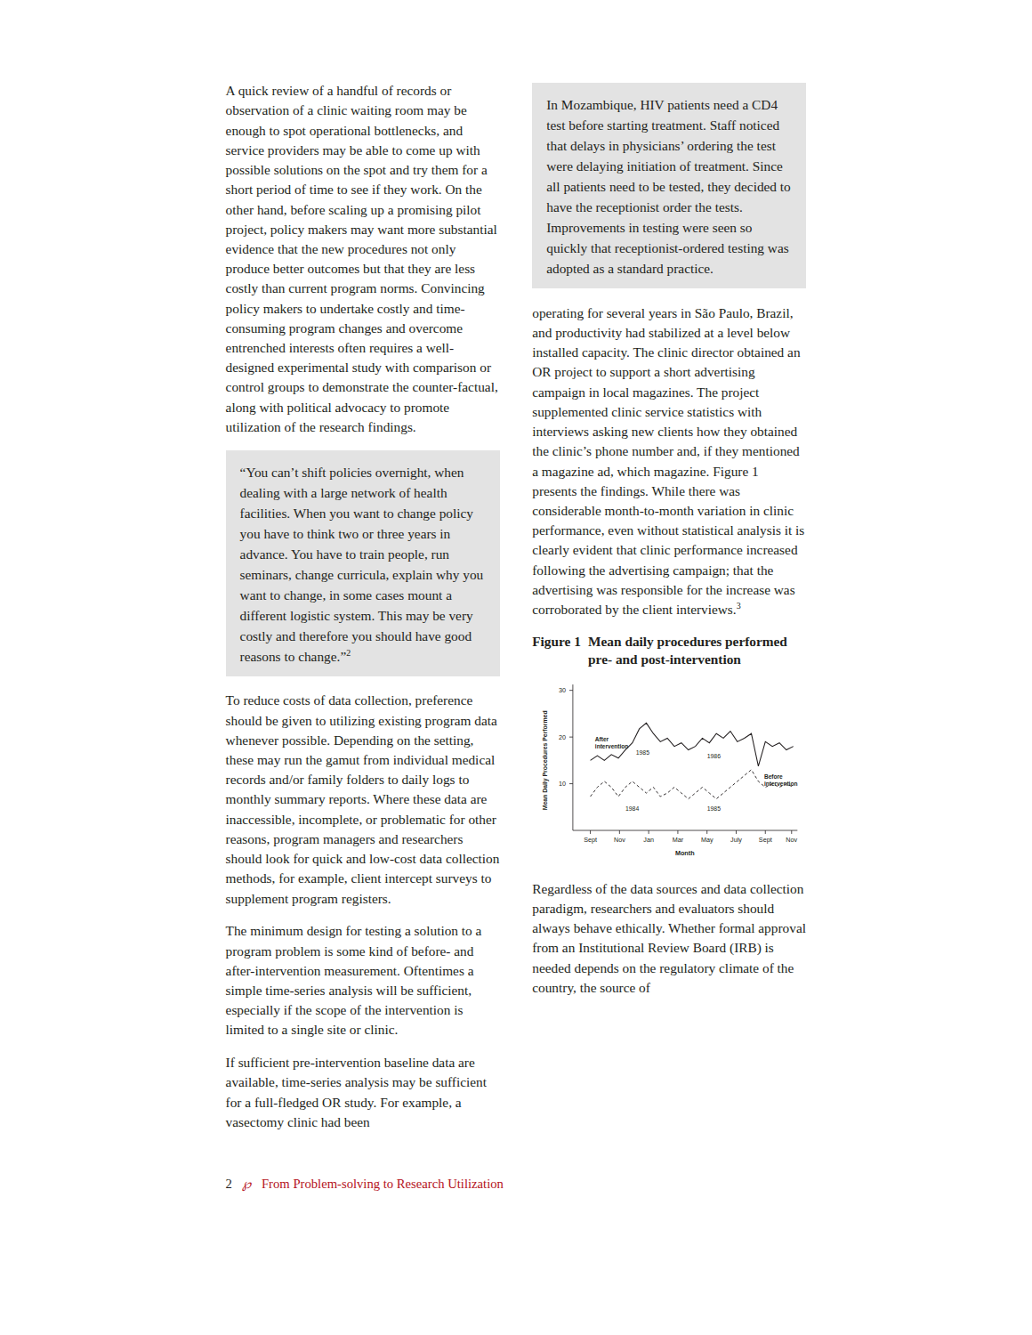A quick review of a handful of records or observation of a clinic waiting room may be enough to spot operational bottlenecks, and service providers may be able to come up with possible solutions on the spot and try them for a short period of time to see if they work. On the other hand, before scaling up a promising pilot project, policy makers may want more substantial evidence that the new procedures not only produce better outcomes but that they are less costly than current program norms. Convincing policy makers to undertake costly and time-consuming program changes and overcome entrenched interests often requires a well-designed experimental study with comparison or control groups to demonstrate the counter-factual, along with political advocacy to promote utilization of the research findings.
“You can’t shift policies overnight, when dealing with a large network of health facilities. When you want to change policy you have to think two or three years in advance. You have to train people, run seminars, change curricula, explain why you want to change, in some cases mount a different logistic system. This may be very costly and therefore you should have good reasons to change.”2
To reduce costs of data collection, preference should be given to utilizing existing program data whenever possible. Depending on the setting, these may run the gamut from individual medical records and/or family folders to daily logs to monthly summary reports. Where these data are inaccessible, incomplete, or problematic for other reasons, program managers and researchers should look for quick and low-cost data collection methods, for example, client intercept surveys to supplement program registers.
The minimum design for testing a solution to a program problem is some kind of before- and after-intervention measurement. Oftentimes a simple time-series analysis will be sufficient, especially if the scope of the intervention is limited to a single site or clinic.
If sufficient pre-intervention baseline data are available, time-series analysis may be sufficient for a full-fledged OR study. For example, a vasectomy clinic had been
In Mozambique, HIV patients need a CD4 test before starting treatment. Staff noticed that delays in physicians’ ordering the test were delaying initiation of treatment. Since all patients need to be tested, they decided to have the receptionist order the tests. Improvements in testing were seen so quickly that receptionist-ordered testing was adopted as a standard practice.
operating for several years in São Paulo, Brazil, and productivity had stabilized at a level below installed capacity. The clinic director obtained an OR project to support a short advertising campaign in local magazines. The project supplemented clinic service statistics with interviews asking new clients how they obtained the clinic’s phone number and, if they mentioned a magazine ad, which magazine. Figure 1 presents the findings. While there was considerable month-to-month variation in clinic performance, even without statistical analysis it is clearly evident that clinic performance increased following the advertising campaign; that the advertising was responsible for the increase was corroborated by the client interviews.3
Figure 1 Mean daily procedures performed pre- and post-intervention
30 20 10 Mean Daily Procedures Performed Sept Nov Jan Mar May July Sept Nov Month After intervention 1985 1986 1984 1985 Before intervention
Regardless of the data sources and data collection paradigm, researchers and evaluators should always behave ethically. Whether formal approval from an Institutional Review Board (IRB) is needed depends on the regulatory climate of the country, the source of
2 ℘ From Problem-solving to Research Utilization